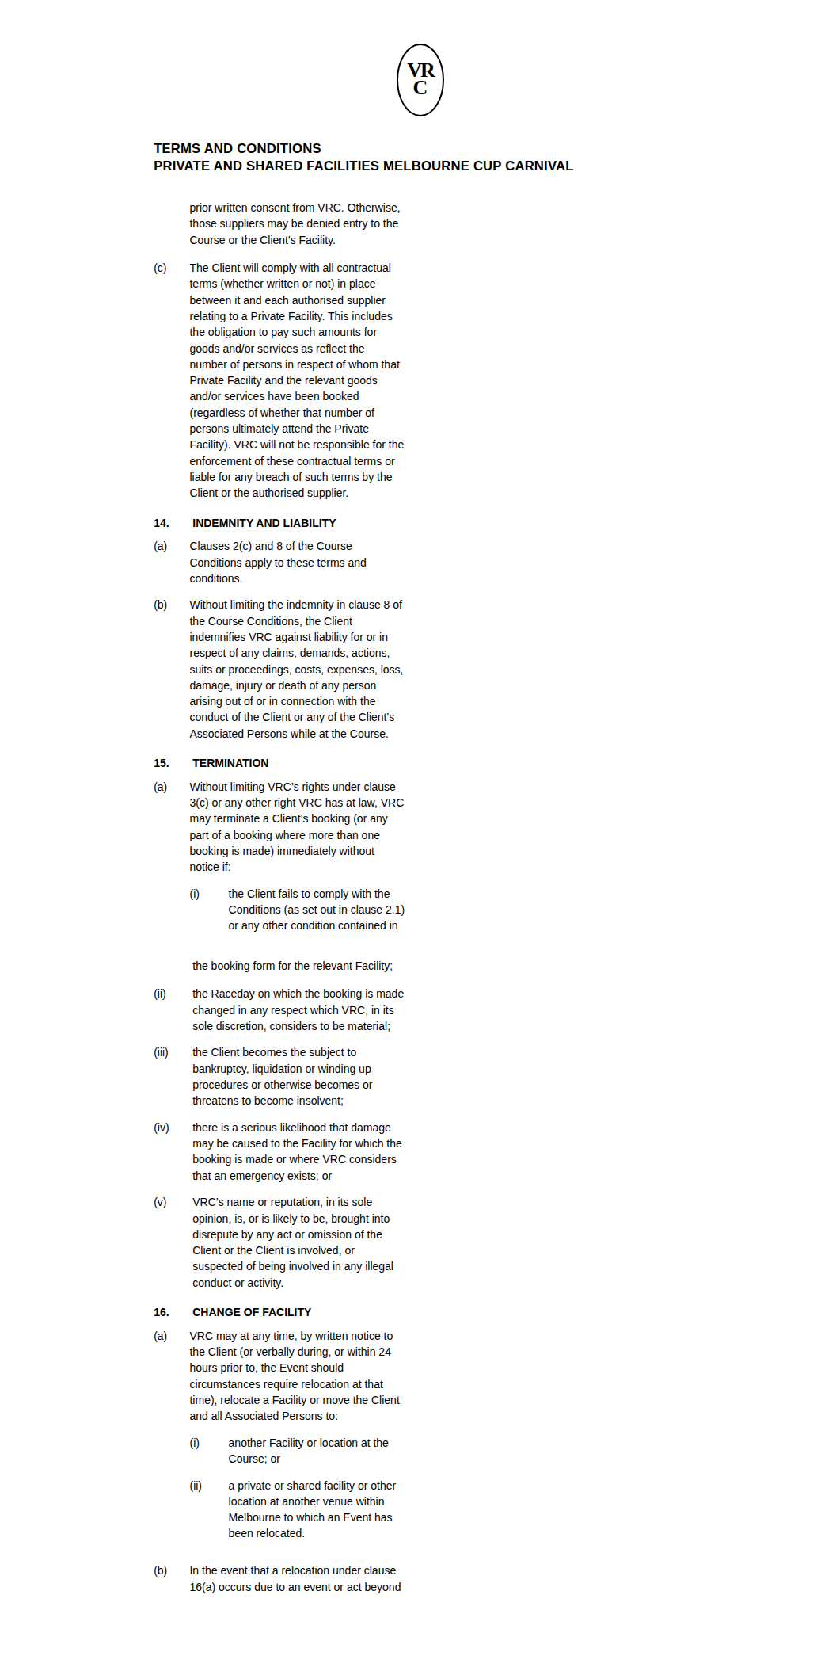VR C
Terms and Conditions
Private and Shared Facilities Melbourne Cup Carnival
prior written consent from VRC. Otherwise, those suppliers may be denied entry to the Course or the Client's Facility.
(c) The Client will comply with all contractual terms (whether written or not) in place between it and each authorised supplier relating to a Private Facility. This includes the obligation to pay such amounts for goods and/or services as reflect the number of persons in respect of whom that Private Facility and the relevant goods and/or services have been booked (regardless of whether that number of persons ultimately attend the Private Facility). VRC will not be responsible for the enforcement of these contractual terms or liable for any breach of such terms by the Client or the authorised supplier.
14. Indemnity and Liability
(a) Clauses 2(c) and 8 of the Course Conditions apply to these terms and conditions.
(b) Without limiting the indemnity in clause 8 of the Course Conditions, the Client indemnifies VRC against liability for or in respect of any claims, demands, actions, suits or proceedings, costs, expenses, loss, damage, injury or death of any person arising out of or in connection with the conduct of the Client or any of the Client's Associated Persons while at the Course.
15. Termination
(a) Without limiting VRC’s rights under clause 3(c) or any other right VRC has at law, VRC may terminate a Client’s booking (or any part of a booking where more than one booking is made) immediately without notice if:
(i) the Client fails to comply with the Conditions (as set out in clause 2.1) or any other condition contained in
the booking form for the relevant Facility;
(ii) the Raceday on which the booking is made changed in any respect which VRC, in its sole discretion, considers to be material;
(iii) the Client becomes the subject to bankruptcy, liquidation or winding up procedures or otherwise becomes or threatens to become insolvent;
(iv) there is a serious likelihood that damage may be caused to the Facility for which the booking is made or where VRC considers that an emergency exists; or
(v) VRC’s name or reputation, in its sole opinion, is, or is likely to be, brought into disrepute by any act or omission of the Client or the Client is involved, or suspected of being involved in any illegal conduct or activity.
16. Change of Facility
(a) VRC may at any time, by written notice to the Client (or verbally during, or within 24 hours prior to, the Event should circumstances require relocation at that time), relocate a Facility or move the Client and all Associated Persons to:
(i) another Facility or location at the Course; or
(ii) a private or shared facility or other location at another venue within Melbourne to which an Event has been relocated.
(b) In the event that a relocation under clause 16(a) occurs due to an event or act beyond